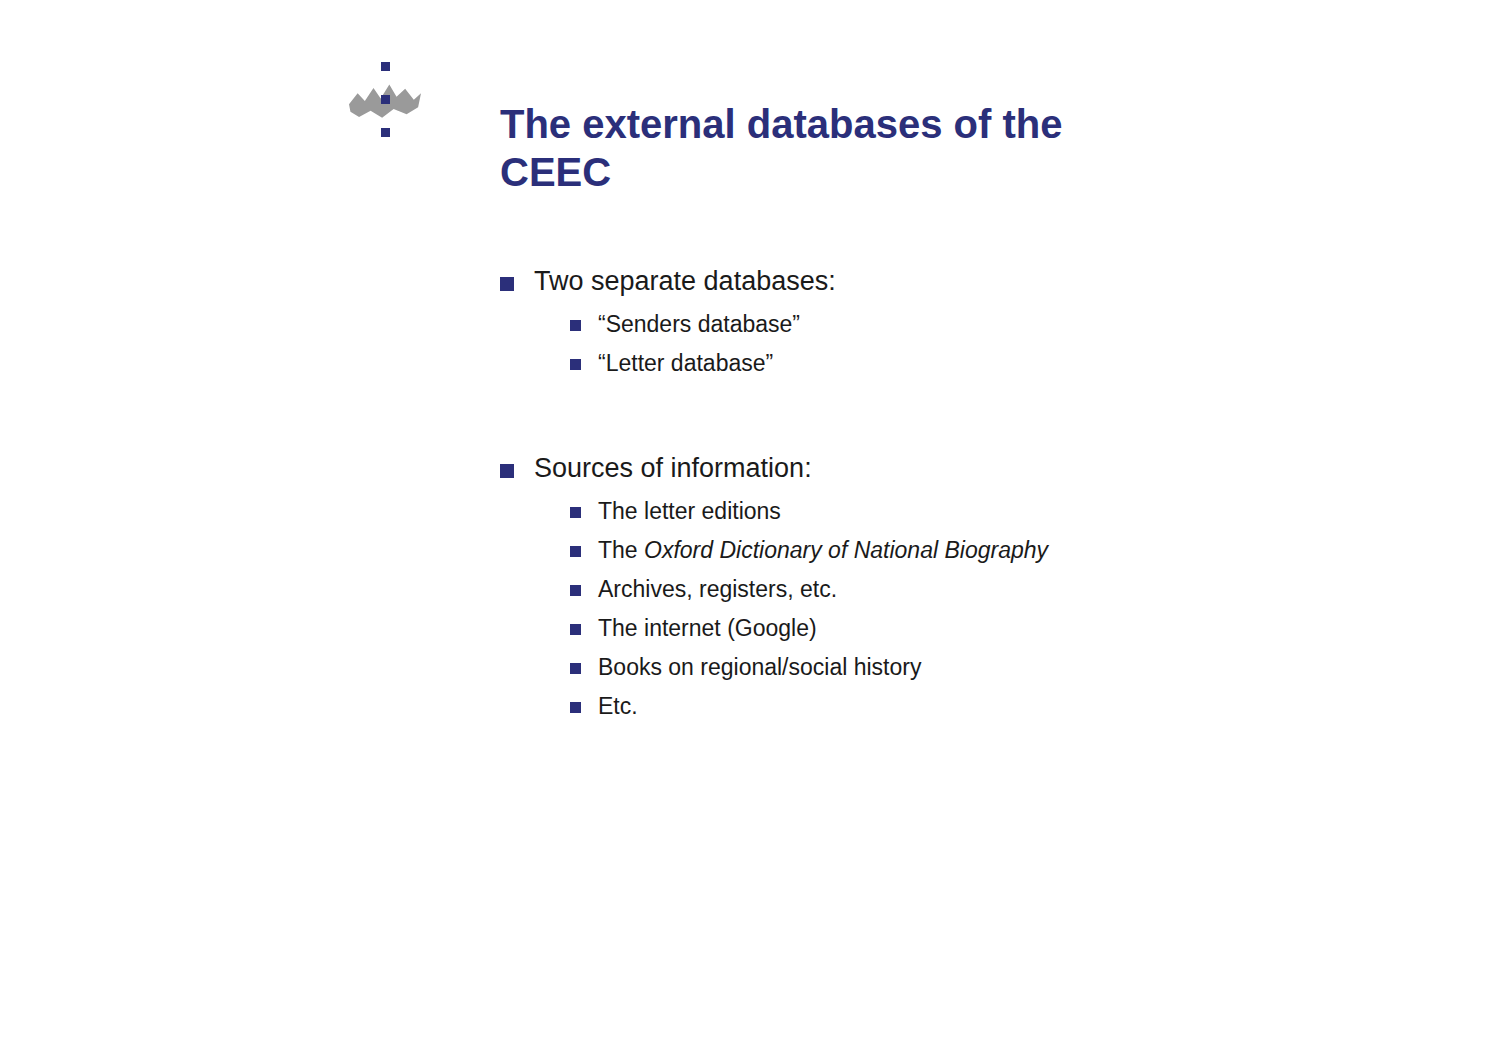The external databases of the CEEC
Two separate databases:
“Senders database”
“Letter database”
Sources of information:
The letter editions
The Oxford Dictionary of National Biography
Archives, registers, etc.
The internet (Google)
Books on regional/social history
Etc.